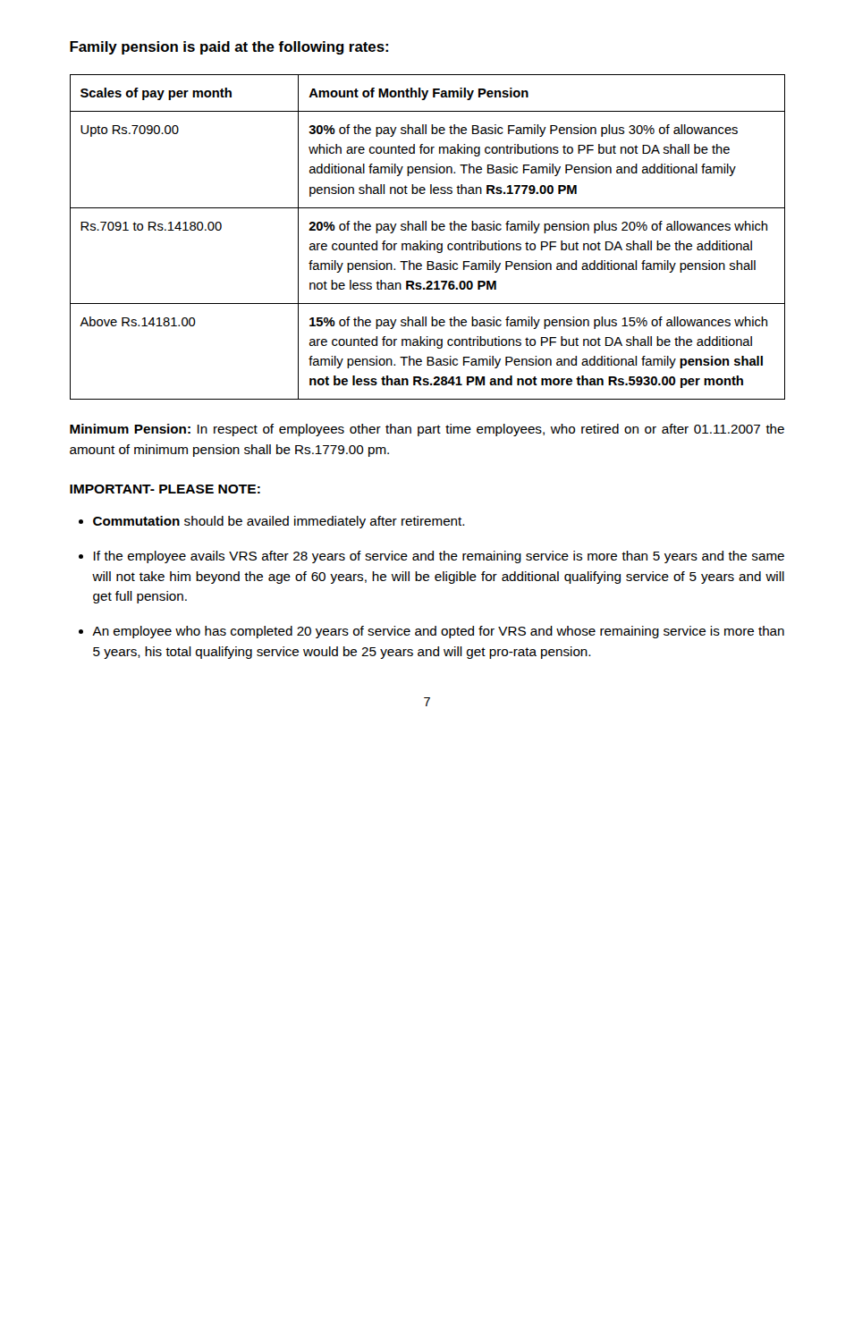Family pension is paid at the following rates:
| Scales of pay per month | Amount of Monthly Family Pension |
| --- | --- |
| Upto Rs.7090.00 | 30% of the pay shall be the Basic Family Pension plus 30% of allowances which are counted for making contributions to PF but not DA shall be the additional family pension. The Basic Family Pension and additional family pension shall not be less than Rs.1779.00 PM |
| Rs.7091 to Rs.14180.00 | 20% of the pay shall be the basic family pension plus 20% of allowances which are counted for making contributions to PF but not DA shall be the additional family pension. The Basic Family Pension and additional family pension shall not be less than Rs.2176.00 PM |
| Above Rs.14181.00 | 15% of the pay shall be the basic family pension plus 15% of allowances which are counted for making contributions to PF but not DA shall be the additional family pension. The Basic Family Pension and additional family pension shall not be less than Rs.2841 PM and not more than Rs.5930.00 per month |
Minimum Pension: In respect of employees other than part time employees, who retired on or after 01.11.2007 the amount of minimum pension shall be Rs.1779.00 pm.
IMPORTANT- PLEASE NOTE:
Commutation should be availed immediately after retirement.
If the employee avails VRS after 28 years of service and the remaining service is more than 5 years and the same will not take him beyond the age of 60 years, he will be eligible for additional qualifying service of 5 years and will get full pension.
An employee who has completed 20 years of service and opted for VRS and whose remaining service is more than 5 years, his total qualifying service would be 25 years and will get pro-rata pension.
7